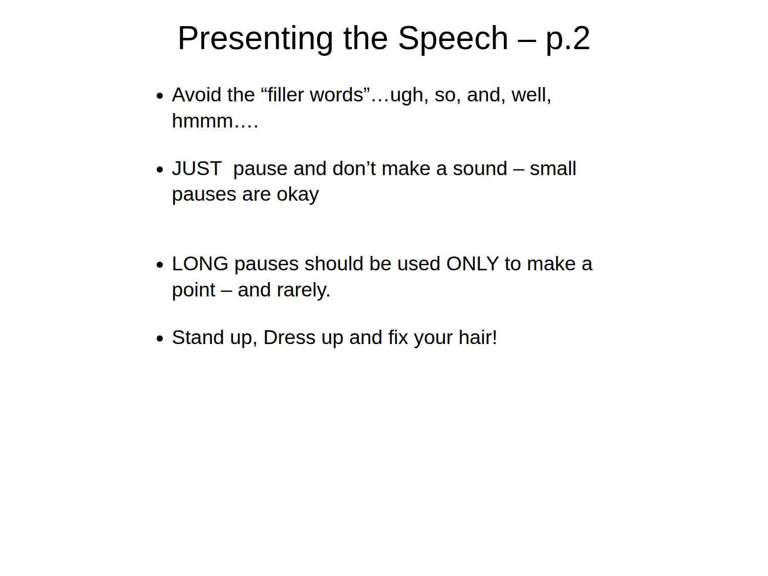Presenting the Speech – p.2
Avoid the “filler words”…ugh, so, and, well, hmmm….
JUST pause and don’t make a sound – small pauses are okay
LONG pauses should be used ONLY to make a point – and rarely.
Stand up, Dress up and fix your hair!